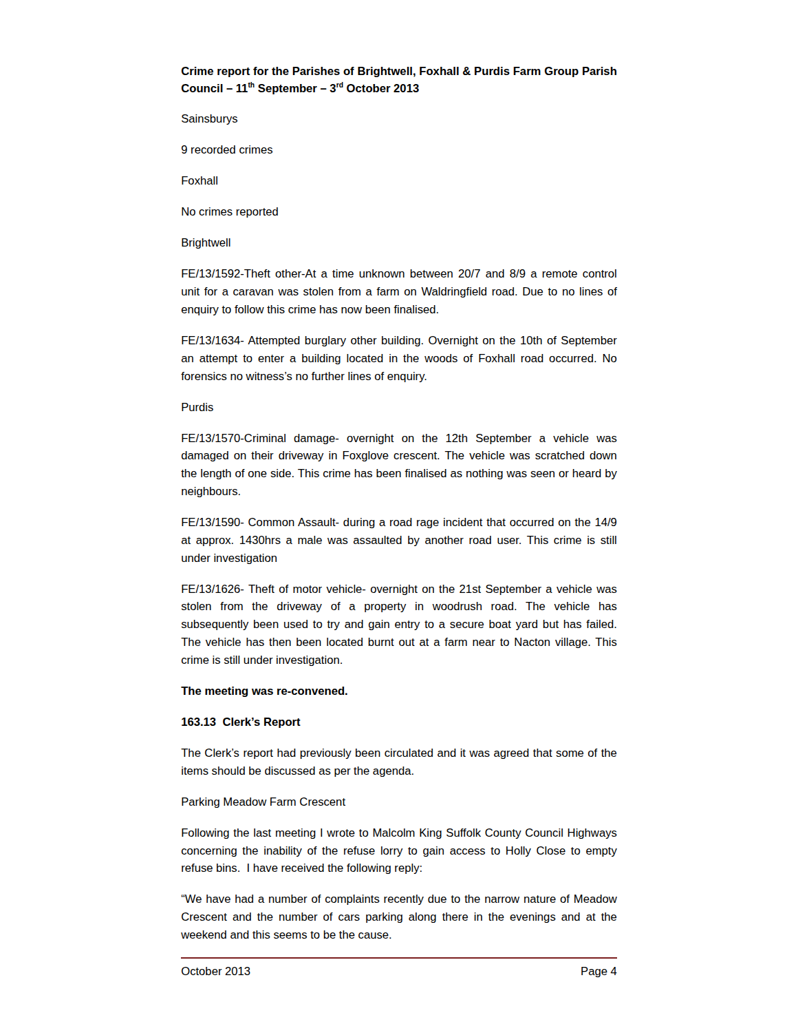Crime report for the Parishes of Brightwell, Foxhall & Purdis Farm Group Parish Council – 11th September – 3rd October 2013
Sainsburys
9 recorded crimes
Foxhall
No crimes reported
Brightwell
FE/13/1592-Theft other-At a time unknown between 20/7 and 8/9 a remote control unit for a caravan was stolen from a farm on Waldringfield road. Due to no lines of enquiry to follow this crime has now been finalised.
FE/13/1634- Attempted burglary other building. Overnight on the 10th of September an attempt to enter a building located in the woods of Foxhall road occurred. No forensics no witness’s no further lines of enquiry.
Purdis
FE/13/1570-Criminal damage- overnight on the 12th September a vehicle was damaged on their driveway in Foxglove crescent. The vehicle was scratched down the length of one side. This crime has been finalised as nothing was seen or heard by neighbours.
FE/13/1590- Common Assault- during a road rage incident that occurred on the 14/9 at approx. 1430hrs a male was assaulted by another road user. This crime is still under investigation
FE/13/1626- Theft of motor vehicle- overnight on the 21st September a vehicle was stolen from the driveway of a property in woodrush road. The vehicle has subsequently been used to try and gain entry to a secure boat yard but has failed. The vehicle has then been located burnt out at a farm near to Nacton village. This crime is still under investigation.
The meeting was re-convened.
163.13 Clerk’s Report
The Clerk’s report had previously been circulated and it was agreed that some of the items should be discussed as per the agenda.
Parking Meadow Farm Crescent
Following the last meeting I wrote to Malcolm King Suffolk County Council Highways concerning the inability of the refuse lorry to gain access to Holly Close to empty refuse bins. I have received the following reply:
“We have had a number of complaints recently due to the narrow nature of Meadow Crescent and the number of cars parking along there in the evenings and at the weekend and this seems to be the cause.
October 2013 Page 4